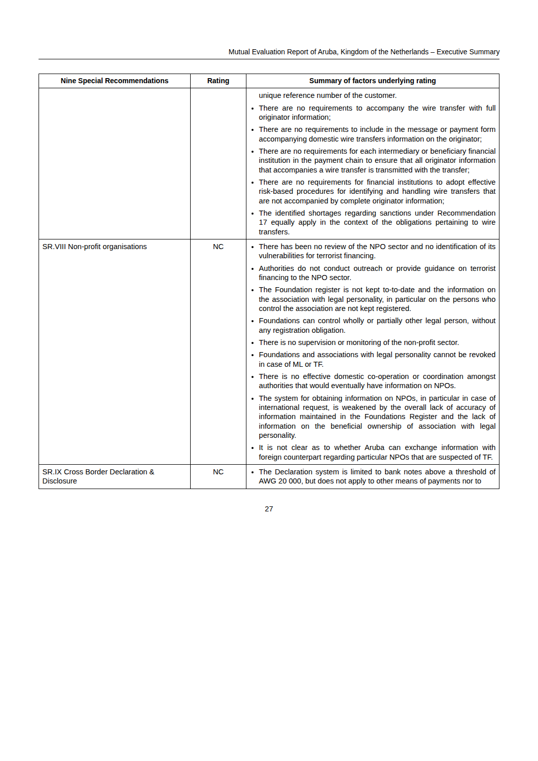Mutual Evaluation Report of Aruba, Kingdom of the Netherlands – Executive Summary
| Nine Special Recommendations | Rating | Summary of factors underlying rating |
| --- | --- | --- |
| | | unique reference number of the customer. There are no requirements to accompany the wire transfer with full originator information; There are no requirements to include in the message or payment form accompanying domestic wire transfers information on the originator; There are no requirements for each intermediary or beneficiary financial institution in the payment chain to ensure that all originator information that accompanies a wire transfer is transmitted with the transfer; There are no requirements for financial institutions to adopt effective risk-based procedures for identifying and handling wire transfers that are not accompanied by complete originator information; The identified shortages regarding sanctions under Recommendation 17 equally apply in the context of the obligations pertaining to wire transfers. |
| SR.VIII Non-profit organisations | NC | There has been no review of the NPO sector and no identification of its vulnerabilities for terrorist financing. Authorities do not conduct outreach or provide guidance on terrorist financing to the NPO sector. The Foundation register is not kept to-to-date and the information on the association with legal personality, in particular on the persons who control the association are not kept registered. Foundations can control wholly or partially other legal person, without any registration obligation. There is no supervision or monitoring of the non-profit sector. Foundations and associations with legal personality cannot be revoked in case of ML or TF. There is no effective domestic co-operation or coordination amongst authorities that would eventually have information on NPOs. The system for obtaining information on NPOs, in particular in case of international request, is weakened by the overall lack of accuracy of information maintained in the Foundations Register and the lack of information on the beneficial ownership of association with legal personality. It is not clear as to whether Aruba can exchange information with foreign counterpart regarding particular NPOs that are suspected of TF. |
| SR.IX Cross Border Declaration & Disclosure | NC | The Declaration system is limited to bank notes above a threshold of AWG 20 000, but does not apply to other means of payments nor to |
27